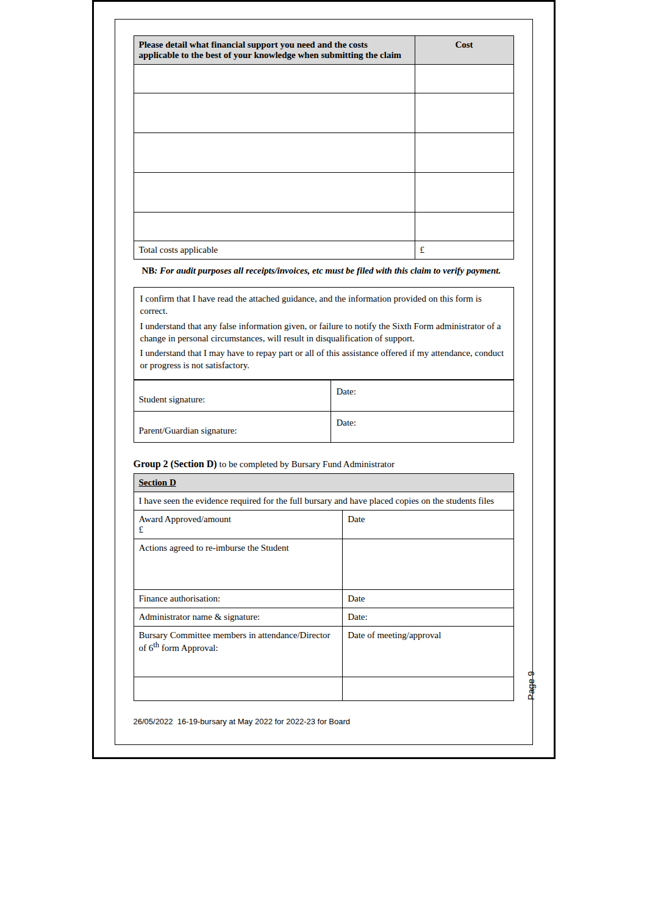| Please detail what financial support you need and the costs applicable to the best of your knowledge when submitting the claim | Cost |
| --- | --- |
| Total costs applicable | £ |
NB: For audit purposes all receipts/invoices, etc must be filed with this claim to verify payment.
I confirm that I have read the attached guidance, and the information provided on this form is correct.
I understand that any false information given, or failure to notify the Sixth Form administrator of a change in personal circumstances, will result in disqualification of support.
I understand that I may have to repay part or all of this assistance offered if my attendance, conduct or progress is not satisfactory.
| Student signature: | Date: |
| Parent/Guardian signature: | Date: |
Group 2 (Section D) to be completed by Bursary Fund Administrator
| Section D |
| I have seen the evidence required for the full bursary and have placed copies on the students files |
| Award Approved/amount £ | Date |
| Actions agreed to re-imburse the Student | |
| Finance authorisation: | Date |
| Administrator name & signature: | Date: |
| Bursary Committee members in attendance/Director of 6 th form Approval: | Date of meeting/approval |
26/05/2022 16-19-bursary at May 2022 for 2022-23 for Board
Page 9